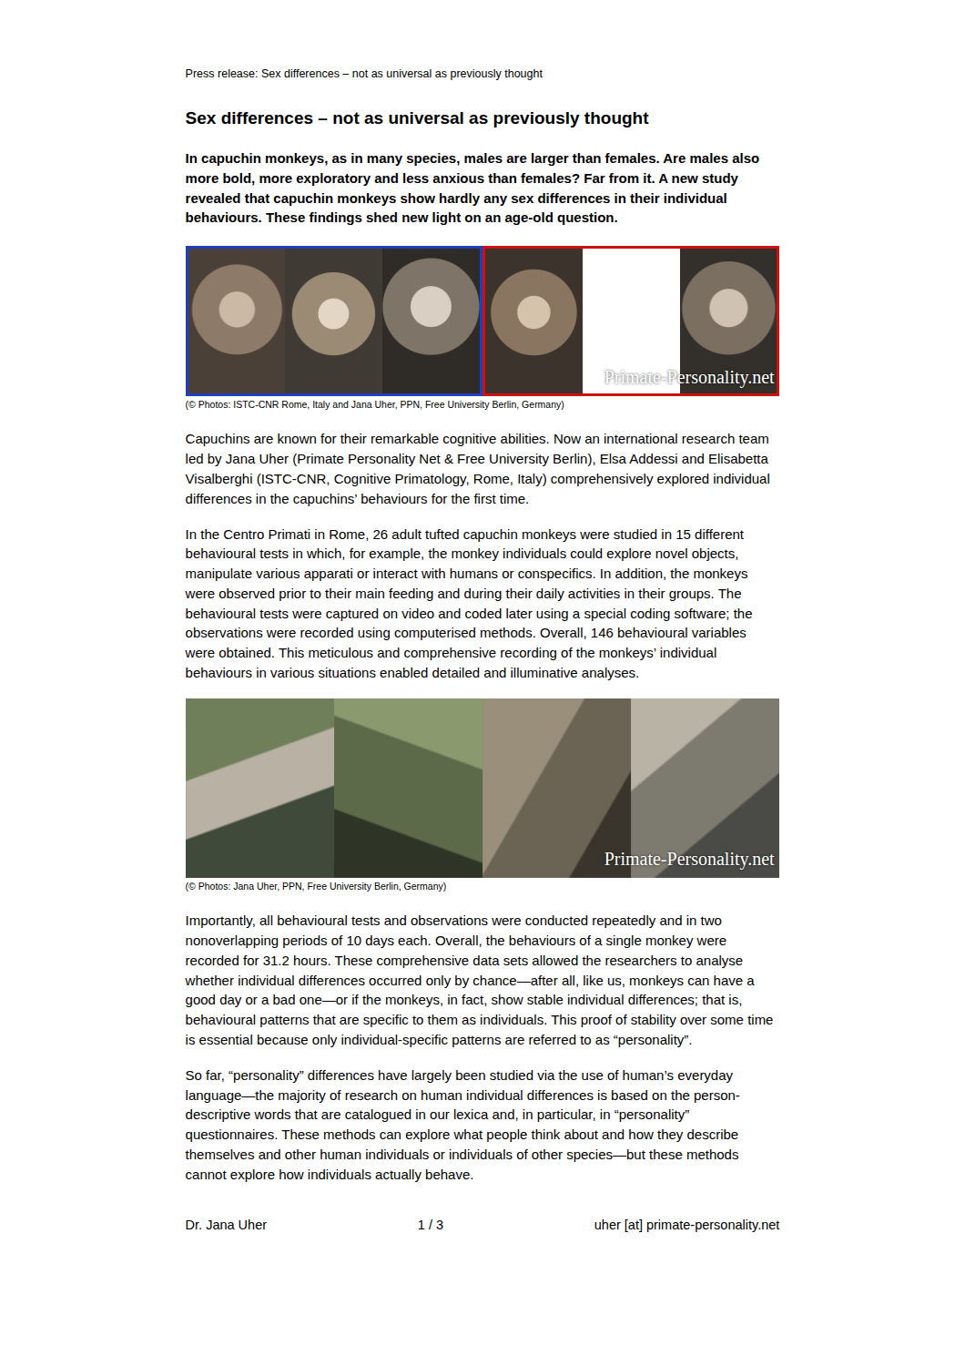Press release: Sex differences – not as universal as previously thought
Sex differences – not as universal as previously thought
In capuchin monkeys, as in many species, males are larger than females. Are males also more bold, more exploratory and less anxious than females? Far from it. A new study revealed that capuchin monkeys show hardly any sex differences in their individual behaviours. These findings shed new light on an age-old question.
Primate-Personality.net
(© Photos: ISTC-CNR Rome, Italy and Jana Uher, PPN, Free University Berlin, Germany)
Capuchins are known for their remarkable cognitive abilities. Now an international research team led by Jana Uher (Primate Personality Net & Free University Berlin), Elsa Addessi and Elisabetta Visalberghi (ISTC-CNR, Cognitive Primatology, Rome, Italy) comprehensively explored individual differences in the capuchins’ behaviours for the first time.
In the Centro Primati in Rome, 26 adult tufted capuchin monkeys were studied in 15 different behavioural tests in which, for example, the monkey individuals could explore novel objects, manipulate various apparati or interact with humans or conspecifics. In addition, the monkeys were observed prior to their main feeding and during their daily activities in their groups. The behavioural tests were captured on video and coded later using a special coding software; the observations were recorded using computerised methods. Overall, 146 behavioural variables were obtained. This meticulous and comprehensive recording of the monkeys’ individual behaviours in various situations enabled detailed and illuminative analyses.
Primate-Personality.net
(© Photos: Jana Uher, PPN, Free University Berlin, Germany)
Importantly, all behavioural tests and observations were conducted repeatedly and in two nonoverlapping periods of 10 days each. Overall, the behaviours of a single monkey were recorded for 31.2 hours. These comprehensive data sets allowed the researchers to analyse whether individual differences occurred only by chance—after all, like us, monkeys can have a good day or a bad one—or if the monkeys, in fact, show stable individual differences; that is, behavioural patterns that are specific to them as individuals. This proof of stability over some time is essential because only individual-specific patterns are referred to as “personality”.
So far, “personality” differences have largely been studied via the use of human’s everyday language—the majority of research on human individual differences is based on the person-descriptive words that are catalogued in our lexica and, in particular, in “personality” questionnaires. These methods can explore what people think about and how they describe themselves and other human individuals or individuals of other species—but these methods cannot explore how individuals actually behave.
Dr. Jana Uher
1 / 3
uher [at] primate-personality.net